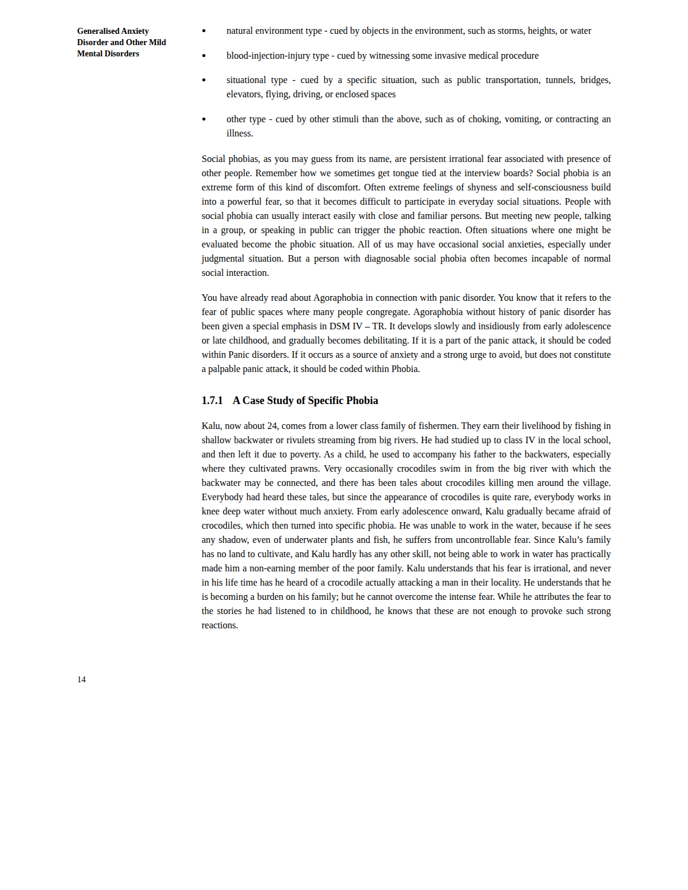Generalised Anxiety Disorder and Other Mild Mental Disorders
natural environment type - cued by objects in the environment, such as storms, heights, or water
blood-injection-injury type - cued by witnessing some invasive medical procedure
situational type - cued by a specific situation, such as public transportation, tunnels, bridges, elevators, flying, driving, or enclosed spaces
other type - cued by other stimuli than the above, such as of choking, vomiting, or contracting an illness.
Social phobias, as you may guess from its name, are persistent irrational fear associated with presence of other people. Remember how we sometimes get tongue tied at the interview boards? Social phobia is an extreme form of this kind of discomfort. Often extreme feelings of shyness and self-consciousness build into a powerful fear, so that it becomes difficult to participate in everyday social situations. People with social phobia can usually interact easily with close and familiar persons. But meeting new people, talking in a group, or speaking in public can trigger the phobic reaction. Often situations where one might be evaluated become the phobic situation. All of us may have occasional social anxieties, especially under judgmental situation. But a person with diagnosable social phobia often becomes incapable of normal social interaction.
You have already read about Agoraphobia in connection with panic disorder. You know that it refers to the fear of public spaces where many people congregate. Agoraphobia without history of panic disorder has been given a special emphasis in DSM IV – TR. It develops slowly and insidiously from early adolescence or late childhood, and gradually becomes debilitating. If it is a part of the panic attack, it should be coded within Panic disorders. If it occurs as a source of anxiety and a strong urge to avoid, but does not constitute a palpable panic attack, it should be coded within Phobia.
1.7.1 A Case Study of Specific Phobia
Kalu, now about 24, comes from a lower class family of fishermen. They earn their livelihood by fishing in shallow backwater or rivulets streaming from big rivers. He had studied up to class IV in the local school, and then left it due to poverty. As a child, he used to accompany his father to the backwaters, especially where they cultivated prawns. Very occasionally crocodiles swim in from the big river with which the backwater may be connected, and there has been tales about crocodiles killing men around the village. Everybody had heard these tales, but since the appearance of crocodiles is quite rare, everybody works in knee deep water without much anxiety. From early adolescence onward, Kalu gradually became afraid of crocodiles, which then turned into specific phobia. He was unable to work in the water, because if he sees any shadow, even of underwater plants and fish, he suffers from uncontrollable fear. Since Kalu’s family has no land to cultivate, and Kalu hardly has any other skill, not being able to work in water has practically made him a non-earning member of the poor family. Kalu understands that his fear is irrational, and never in his life time has he heard of a crocodile actually attacking a man in their locality. He understands that he is becoming a burden on his family; but he cannot overcome the intense fear. While he attributes the fear to the stories he had listened to in childhood, he knows that these are not enough to provoke such strong reactions.
14